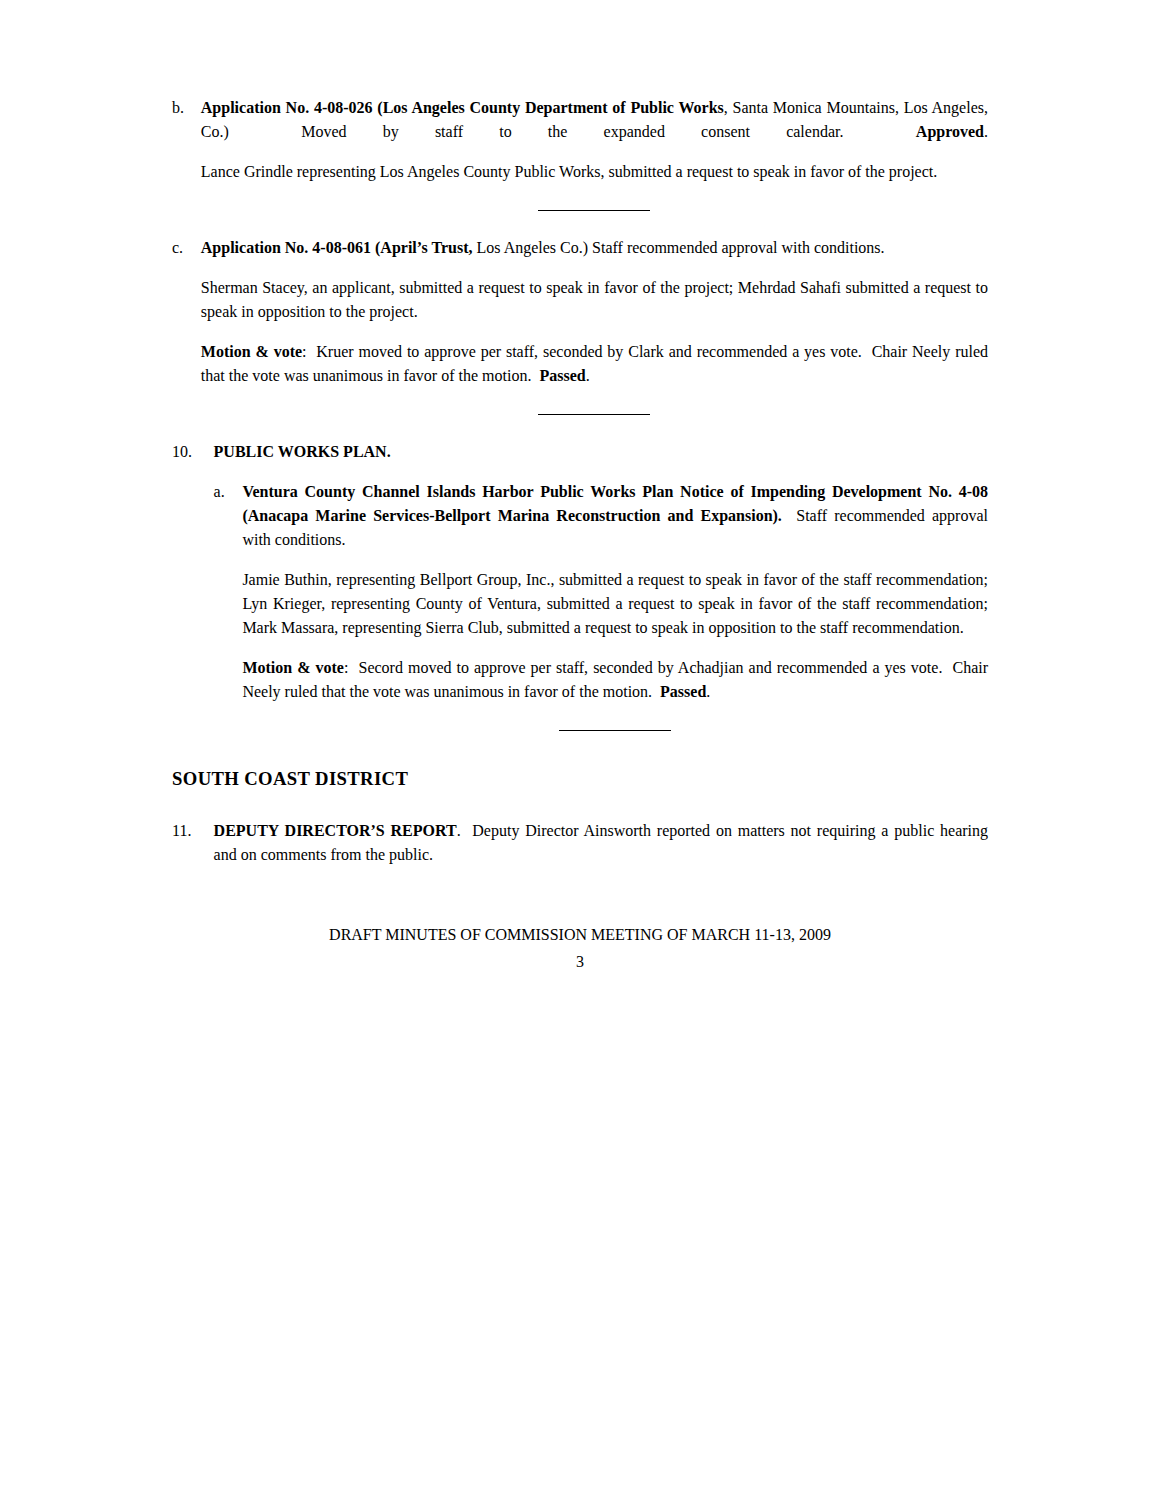b.
Application No. 4-08-026 (Los Angeles County Department of Public Works, Santa Monica Mountains, Los Angeles, Co.) Moved by staff to the expanded consent calendar. Approved.
Lance Grindle representing Los Angeles County Public Works, submitted a request to speak in favor of the project.
c.
Application No. 4-08-061 (April’s Trust, Los Angeles Co.) Staff recommended approval with conditions.
Sherman Stacey, an applicant, submitted a request to speak in favor of the project; Mehrdad Sahafi submitted a request to speak in opposition to the project.
Motion & vote: Kruer moved to approve per staff, seconded by Clark and recommended a yes vote. Chair Neely ruled that the vote was unanimous in favor of the motion. Passed.
10.
PUBLIC WORKS PLAN.
a.
Ventura County Channel Islands Harbor Public Works Plan Notice of Impending Development No. 4-08 (Anacapa Marine Services-Bellport Marina Reconstruction and Expansion). Staff recommended approval with conditions.
Jamie Buthin, representing Bellport Group, Inc., submitted a request to speak in favor of the staff recommendation; Lyn Krieger, representing County of Ventura, submitted a request to speak in favor of the staff recommendation; Mark Massara, representing Sierra Club, submitted a request to speak in opposition to the staff recommendation.
Motion & vote: Secord moved to approve per staff, seconded by Achadjian and recommended a yes vote. Chair Neely ruled that the vote was unanimous in favor of the motion. Passed.
SOUTH COAST DISTRICT
11.
DEPUTY DIRECTOR’S REPORT. Deputy Director Ainsworth reported on matters not requiring a public hearing and on comments from the public.
DRAFT MINUTES OF COMMISSION MEETING OF MARCH 11-13, 2009
3